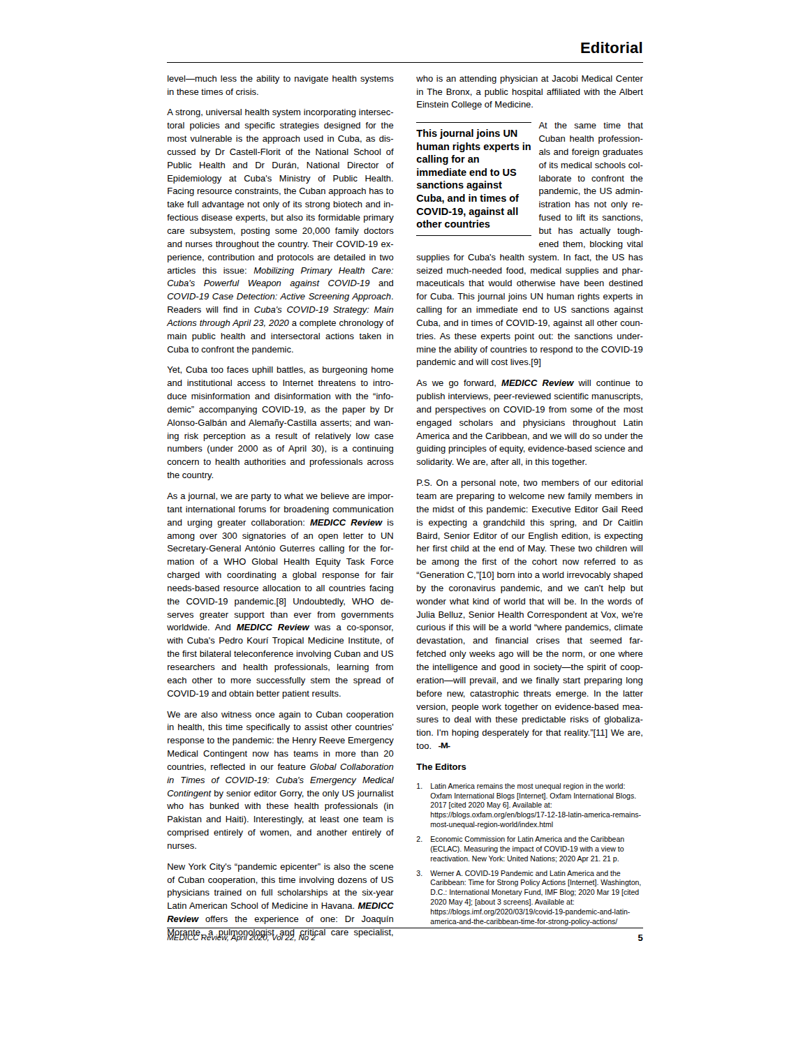Editorial
level—much less the ability to navigate health systems in these times of crisis.
A strong, universal health system incorporating intersectoral policies and specific strategies designed for the most vulnerable is the approach used in Cuba, as discussed by Dr Castell-Florit of the National School of Public Health and Dr Durán, National Director of Epidemiology at Cuba's Ministry of Public Health. Facing resource constraints, the Cuban approach has to take full advantage not only of its strong biotech and infectious disease experts, but also its formidable primary care subsystem, posting some 20,000 family doctors and nurses throughout the country. Their COVID-19 experience, contribution and protocols are detailed in two articles this issue: Mobilizing Primary Health Care: Cuba's Powerful Weapon against COVID-19 and COVID-19 Case Detection: Active Screening Approach. Readers will find in Cuba's COVID-19 Strategy: Main Actions through April 23, 2020 a complete chronology of main public health and intersectoral actions taken in Cuba to confront the pandemic.
Yet, Cuba too faces uphill battles, as burgeoning home and institutional access to Internet threatens to introduce misinformation and disinformation with the “infodemic” accompanying COVID-19, as the paper by Dr Alonso-Galbán and Alemañy-Castilla asserts; and waning risk perception as a result of relatively low case numbers (under 2000 as of April 30), is a continuing concern to health authorities and professionals across the country.
As a journal, we are party to what we believe are important international forums for broadening communication and urging greater collaboration: MEDICC Review is among over 300 signatories of an open letter to UN Secretary-General António Guterres calling for the formation of a WHO Global Health Equity Task Force charged with coordinating a global response for fair needs-based resource allocation to all countries facing the COVID-19 pandemic.[8] Undoubtedly, WHO deserves greater support than ever from governments worldwide. And MEDICC Review was a co-sponsor, with Cuba's Pedro Kourí Tropical Medicine Institute, of the first bilateral teleconference involving Cuban and US researchers and health professionals, learning from each other to more successfully stem the spread of COVID-19 and obtain better patient results.
We are also witness once again to Cuban cooperation in health, this time specifically to assist other countries' response to the pandemic: the Henry Reeve Emergency Medical Contingent now has teams in more than 20 countries, reflected in our feature Global Collaboration in Times of COVID-19: Cuba's Emergency Medical Contingent by senior editor Gorry, the only US journalist who has bunked with these health professionals (in Pakistan and Haiti). Interestingly, at least one team is comprised entirely of women, and another entirely of nurses.
New York City's “pandemic epicenter” is also the scene of Cuban cooperation, this time involving dozens of US physicians trained on full scholarships at the six-year Latin American School of Medicine in Havana. MEDICC Review offers the experience of one: Dr Joaquín Morante, a pulmonologist and critical care specialist, who is an attending physician at Jacobi Medical Center in The Bronx, a public hospital affiliated with the Albert Einstein College of Medicine.
This journal joins UN human rights experts in calling for an immediate end to US sanctions against Cuba, and in times of COVID-19, against all other countries
At the same time that Cuban health professionals and foreign graduates of its medical schools collaborate to confront the pandemic, the US administration has not only refused to lift its sanctions, but has actually toughened them, blocking vital supplies for Cuba's health system. In fact, the US has seized much-needed food, medical supplies and pharmaceuticals that would otherwise have been destined for Cuba. This journal joins UN human rights experts in calling for an immediate end to US sanctions against Cuba, and in times of COVID-19, against all other countries. As these experts point out: the sanctions undermine the ability of countries to respond to the COVID-19 pandemic and will cost lives.[9]
As we go forward, MEDICC Review will continue to publish interviews, peer-reviewed scientific manuscripts, and perspectives on COVID-19 from some of the most engaged scholars and physicians throughout Latin America and the Caribbean, and we will do so under the guiding principles of equity, evidence-based science and solidarity. We are, after all, in this together.
P.S. On a personal note, two members of our editorial team are preparing to welcome new family members in the midst of this pandemic: Executive Editor Gail Reed is expecting a grandchild this spring, and Dr Caitlin Baird, Senior Editor of our English edition, is expecting her first child at the end of May. These two children will be among the first of the cohort now referred to as “Generation C,”[10] born into a world irrevocably shaped by the coronavirus pandemic, and we can't help but wonder what kind of world that will be. In the words of Julia Belluz, Senior Health Correspondent at Vox, we're curious if this will be a world “where pandemics, climate devastation, and financial crises that seemed far-fetched only weeks ago will be the norm, or one where the intelligence and good in society—the spirit of cooperation—will prevail, and we finally start preparing long before new, catastrophic threats emerge. In the latter version, people work together on evidence-based measures to deal with these predictable risks of globalization. I'm hoping desperately for that reality.”[11] We are, too. -M-
The Editors
1. Latin America remains the most unequal region in the world: Oxfam International Blogs [Internet]. Oxfam International Blogs. 2017 [cited 2020 May 6]. Available at: https://blogs.oxfam.org/en/blogs/17-12-18-latin-america-remains-most-unequal-region-world/index.html
2. Economic Commission for Latin America and the Caribbean (ECLAC). Measuring the impact of COVID-19 with a view to reactivation. New York: United Nations; 2020 Apr 21. 21 p.
3. Werner A. COVID-19 Pandemic and Latin America and the Caribbean: Time for Strong Policy Actions [Internet]. Washington, D.C.: International Monetary Fund, IMF Blog; 2020 Mar 19 [cited 2020 May 4]; [about 3 screens]. Available at: https://blogs.imf.org/2020/03/19/covid-19-pandemic-and-latin-america-and-the-caribbean-time-for-strong-policy-actions/
5 MEDICC Review, April 2020, Vol 22, No 2